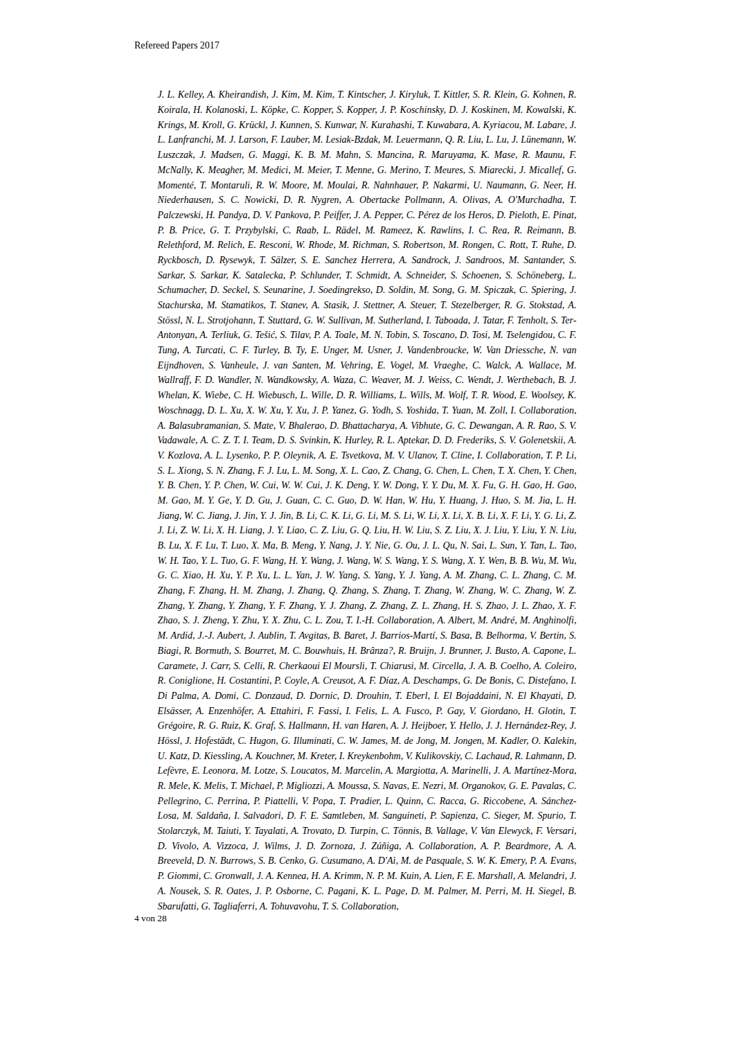Refereed Papers 2017
J. L. Kelley, A. Kheirandish, J. Kim, M. Kim, T. Kintscher, J. Kiryluk, T. Kittler, S. R. Klein, G. Kohnen, R. Koirala, H. Kolanoski, L. Köpke, C. Kopper, S. Kopper, J. P. Koschinsky, D. J. Koskinen, M. Kowalski, K. Krings, M. Kroll, G. Krückl, J. Kunnen, S. Kunwar, N. Kurahashi, T. Kuwabara, A. Kyriacou, M. Labare, J. L. Lanfranchi, M. J. Larson, F. Lauber, M. Lesiak-Bzdak, M. Leuermann, Q. R. Liu, L. Lu, J. Lünemann, W. Luszczak, J. Madsen, G. Maggi, K. B. M. Mahn, S. Mancina, R. Maruyama, K. Mase, R. Maunu, F. McNally, K. Meagher, M. Medici, M. Meier, T. Menne, G. Merino, T. Meures, S. Miarecki, J. Micallef, G. Momenté, T. Montaruli, R. W. Moore, M. Moulai, R. Nahnhauer, P. Nakarmi, U. Naumann, G. Neer, H. Niederhausen, S. C. Nowicki, D. R. Nygren, A. Obertacke Pollmann, A. Olivas, A. O'Murchadha, T. Palczewski, H. Pandya, D. V. Pankova, P. Peiffer, J. A. Pepper, C. Pérez de los Heros, D. Pieloth, E. Pinat, P. B. Price, G. T. Przybylski, C. Raab, L. Rädel, M. Rameez, K. Rawlins, I. C. Rea, R. Reimann, B. Relethford, M. Relich, E. Resconi, W. Rhode, M. Richman, S. Robertson, M. Rongen, C. Rott, T. Ruhe, D. Ryckbosch, D. Rysewyk, T. Sälzer, S. E. Sanchez Herrera, A. Sandrock, J. Sandroos, M. Santander, S. Sarkar, S. Sarkar, K. Satalecka, P. Schlunder, T. Schmidt, A. Schneider, S. Schoenen, S. Schöneberg, L. Schumacher, D. Seckel, S. Seunarine, J. Soedingrekso, D. Soldin, M. Song, G. M. Spiczak, C. Spiering, J. Stachurska, M. Stamatikos, T. Stanev, A. Stasik, J. Stettner, A. Steuer, T. Stezelberger, R. G. Stokstad, A. Stössl, N. L. Strotjohann, T. Stuttard, G. W. Sullivan, M. Sutherland, I. Taboada, J. Tatar, F. Tenholt, S. Ter-Antonyan, A. Terliuk, G. Tešić, S. Tilav, P. A. Toale, M. N. Tobin, S. Toscano, D. Tosi, M. Tselengidou, C. F. Tung, A. Turcati, C. F. Turley, B. Ty, E. Unger, M. Usner, J. Vandenbroucke, W. Van Driessche, N. van Eijndhoven, S. Vanheule, J. van Santen, M. Vehring, E. Vogel, M. Vraeghe, C. Walck, A. Wallace, M. Wallraff, F. D. Wandler, N. Wandkowsky, A. Waza, C. Weaver, M. J. Weiss, C. Wendt, J. Werthebach, B. J. Whelan, K. Wiebe, C. H. Wiebusch, L. Wille, D. R. Williams, L. Wills, M. Wolf, T. R. Wood, E. Woolsey, K. Woschnagg, D. L. Xu, X. W. Xu, Y. Xu, J. P. Yanez, G. Yodh, S. Yoshida, T. Yuan, M. Zoll, I. Collaboration, A. Balasubramanian, S. Mate, V. Bhalerao, D. Bhattacharya, A. Vibhute, G. C. Dewangan, A. R. Rao, S. V. Vadawale, A. C. Z. T. I. Team, D. S. Svinkin, K. Hurley, R. L. Aptekar, D. D. Frederiks, S. V. Golenetskii, A. V. Kozlova, A. L. Lysenko, P. P. Oleynik, A. E. Tsvetkova, M. V. Ulanov, T. Cline, I. Collaboration, T. P. Li, S. L. Xiong, S. N. Zhang, F. J. Lu, L. M. Song, X. L. Cao, Z. Chang, G. Chen, L. Chen, T. X. Chen, Y. Chen, Y. B. Chen, Y. P. Chen, W. Cui, W. W. Cui, J. K. Deng, Y. W. Dong, Y. Y. Du, M. X. Fu, G. H. Gao, H. Gao, M. Gao, M. Y. Ge, Y. D. Gu, J. Guan, C. C. Guo, D. W. Han, W. Hu, Y. Huang, J. Huo, S. M. Jia, L. H. Jiang, W. C. Jiang, J. Jin, Y. J. Jin, B. Li, C. K. Li, G. Li, M. S. Li, W. Li, X. Li, X. B. Li, X. F. Li, Y. G. Li, Z. J. Li, Z. W. Li, X. H. Liang, J. Y. Liao, C. Z. Liu, G. Q. Liu, H. W. Liu, S. Z. Liu, X. J. Liu, Y. Liu, Y. N. Liu, B. Lu, X. F. Lu, T. Luo, X. Ma, B. Meng, Y. Nang, J. Y. Nie, G. Ou, J. L. Qu, N. Sai, L. Sun, Y. Tan, L. Tao, W. H. Tao, Y. L. Tuo, G. F. Wang, H. Y. Wang, J. Wang, W. S. Wang, Y. S. Wang, X. Y. Wen, B. B. Wu, M. Wu, G. C. Xiao, H. Xu, Y. P. Xu, L. L. Yan, J. W. Yang, S. Yang, Y. J. Yang, A. M. Zhang, C. L. Zhang, C. M. Zhang, F. Zhang, H. M. Zhang, J. Zhang, Q. Zhang, S. Zhang, T. Zhang, W. Zhang, W. C. Zhang, W. Z. Zhang, Y. Zhang, Y. Zhang, Y. F. Zhang, Y. J. Zhang, Z. Zhang, Z. L. Zhang, H. S. Zhao, J. L. Zhao, X. F. Zhao, S. J. Zheng, Y. Zhu, Y. X. Zhu, C. L. Zou, T. I.-H. Collaboration, A. Albert, M. André, M. Anghinolfi, M. Ardid, J.-J. Aubert, J. Aublin, T. Avgitas, B. Baret, J. Barrios-Martí, S. Basa, B. Belhorma, V. Bertin, S. Biagi, R. Bormuth, S. Bourret, M. C. Bouwhuis, H. Brânza?, R. Bruijn, J. Brunner, J. Busto, A. Capone, L. Caramete, J. Carr, S. Celli, R. Cherkaoui El Moursli, T. Chiarusi, M. Circella, J. A. B. Coelho, A. Coleiro, R. Coniglione, H. Costantini, P. Coyle, A. Creusot, A. F. Díaz, A. Deschamps, G. De Bonis, C. Distefano, I. Di Palma, A. Domi, C. Donzaud, D. Dornic, D. Drouhin, T. Eberl, I. El Bojaddaini, N. El Khayati, D. Elsässer, A. Enzenhöfer, A. Ettahiri, F. Fassi, I. Felis, L. A. Fusco, P. Gay, V. Giordano, H. Glotin, T. Grégoire, R. G. Ruiz, K. Graf, S. Hallmann, H. van Haren, A. J. Heijboer, Y. Hello, J. J. Hernández-Rey, J. Hössl, J. Hofestädt, C. Hugon, G. Illuminati, C. W. James, M. de Jong, M. Jongen, M. Kadler, O. Kalekin, U. Katz, D. Kiessling, A. Kouchner, M. Kreter, I. Kreykenbohm, V. Kulikovskiy, C. Lachaud, R. Lahmann, D. Lefèvre, E. Leonora, M. Lotze, S. Loucatos, M. Marcelin, A. Margiotta, A. Marinelli, J. A. Martínez-Mora, R. Mele, K. Melis, T. Michael, P. Migliozzi, A. Moussa, S. Navas, E. Nezri, M. Organokov, G. E. Pavalas, C. Pellegrino, C. Perrina, P. Piattelli, V. Popa, T. Pradier, L. Quinn, C. Racca, G. Riccobene, A. Sánchez-Losa, M. Saldaña, I. Salvadori, D. F. E. Samtleben, M. Sanguineti, P. Sapienza, C. Sieger, M. Spurio, T. Stolarczyk, M. Taiuti, Y. Tayalati, A. Trovato, D. Turpin, C. Tönnis, B. Vallage, V. Van Elewyck, F. Versari, D. Vivolo, A. Vizzoca, J. Wilms, J. D. Zornoza, J. Zúñiga, A. Collaboration, A. P. Beardmore, A. A. Breeveld, D. N. Burrows, S. B. Cenko, G. Cusumano, A. D'Aì, M. de Pasquale, S. W. K. Emery, P. A. Evans, P. Giommi, C. Gronwall, J. A. Kennea, H. A. Krimm, N. P. M. Kuin, A. Lien, F. E. Marshall, A. Melandri, J. A. Nousek, S. R. Oates, J. P. Osborne, C. Pagani, K. L. Page, D. M. Palmer, M. Perri, M. H. Siegel, B. Sbarufatti, G. Tagliaferri, A. Tohuvavohu, T. S. Collaboration,
4 von 28